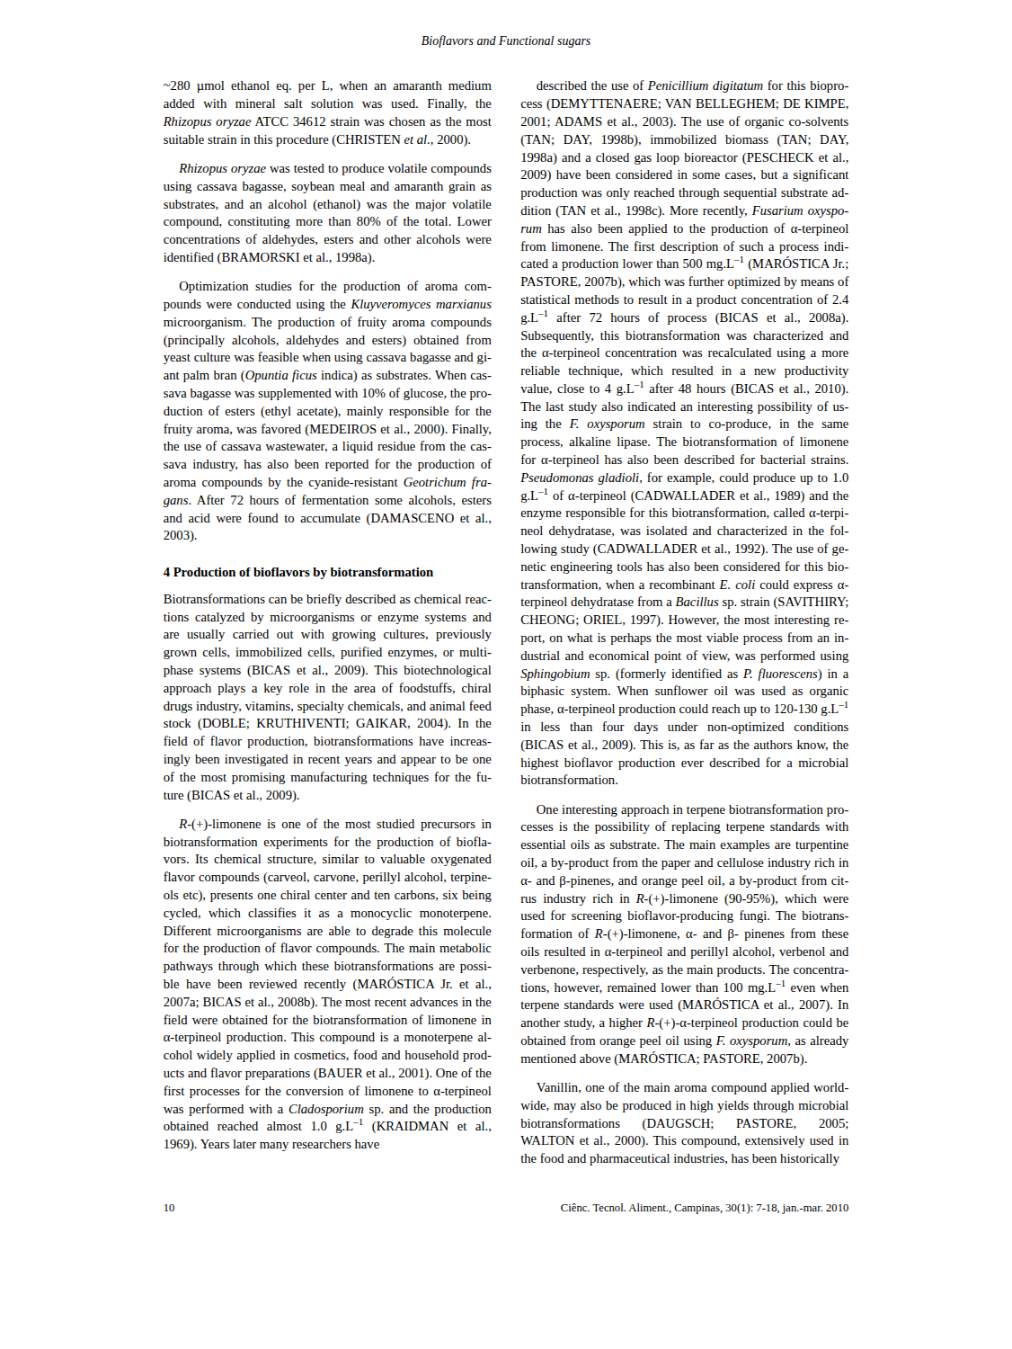Bioflavors and Functional sugars
~280 µmol ethanol eq. per L, when an amaranth medium added with mineral salt solution was used. Finally, the Rhizopus oryzae ATCC 34612 strain was chosen as the most suitable strain in this procedure (CHRISTEN et al., 2000).
Rhizopus oryzae was tested to produce volatile compounds using cassava bagasse, soybean meal and amaranth grain as substrates, and an alcohol (ethanol) was the major volatile compound, constituting more than 80% of the total. Lower concentrations of aldehydes, esters and other alcohols were identified (BRAMORSKI et al., 1998a).
Optimization studies for the production of aroma compounds were conducted using the Kluyveromyces marxianus microorganism. The production of fruity aroma compounds (principally alcohols, aldehydes and esters) obtained from yeast culture was feasible when using cassava bagasse and giant palm bran (Opuntia ficus indica) as substrates. When cassava bagasse was supplemented with 10% of glucose, the production of esters (ethyl acetate), mainly responsible for the fruity aroma, was favored (MEDEIROS et al., 2000). Finally, the use of cassava wastewater, a liquid residue from the cassava industry, has also been reported for the production of aroma compounds by the cyanide-resistant Geotrichum fragans. After 72 hours of fermentation some alcohols, esters and acid were found to accumulate (DAMASCENO et al., 2003).
4 Production of bioflavors by biotransformation
Biotransformations can be briefly described as chemical reactions catalyzed by microorganisms or enzyme systems and are usually carried out with growing cultures, previously grown cells, immobilized cells, purified enzymes, or multiphase systems (BICAS et al., 2009). This biotechnological approach plays a key role in the area of foodstuffs, chiral drugs industry, vitamins, specialty chemicals, and animal feed stock (DOBLE; KRUTHIVENTI; GAIKAR, 2004). In the field of flavor production, biotransformations have increasingly been investigated in recent years and appear to be one of the most promising manufacturing techniques for the future (BICAS et al., 2009).
R-(+)-limonene is one of the most studied precursors in biotransformation experiments for the production of bioflavors. Its chemical structure, similar to valuable oxygenated flavor compounds (carveol, carvone, perillyl alcohol, terpineols etc), presents one chiral center and ten carbons, six being cycled, which classifies it as a monocyclic monoterpene. Different microorganisms are able to degrade this molecule for the production of flavor compounds. The main metabolic pathways through which these biotransformations are possible have been reviewed recently (MARÓSTICA Jr. et al., 2007a; BICAS et al., 2008b). The most recent advances in the field were obtained for the biotransformation of limonene in α-terpineol production. This compound is a monoterpene alcohol widely applied in cosmetics, food and household products and flavor preparations (BAUER et al., 2001). One of the first processes for the conversion of limonene to α-terpineol was performed with a Cladosporium sp. and the production obtained reached almost 1.0 g.L–1 (KRAIDMAN et al., 1969). Years later many researchers have
described the use of Penicillium digitatum for this bioprocess (DEMYTTENAERE; VAN BELLEGHEM; DE KIMPE, 2001; ADAMS et al., 2003). The use of organic co-solvents (TAN; DAY, 1998b), immobilized biomass (TAN; DAY, 1998a) and a closed gas loop bioreactor (PESCHECK et al., 2009) have been considered in some cases, but a significant production was only reached through sequential substrate addition (TAN et al., 1998c). More recently, Fusarium oxysporum has also been applied to the production of α-terpineol from limonene. The first description of such a process indicated a production lower than 500 mg.L–1 (MARÓSTICA Jr.; PASTORE, 2007b), which was further optimized by means of statistical methods to result in a product concentration of 2.4 g.L–1 after 72 hours of process (BICAS et al., 2008a). Subsequently, this biotransformation was characterized and the α-terpineol concentration was recalculated using a more reliable technique, which resulted in a new productivity value, close to 4 g.L–1 after 48 hours (BICAS et al., 2010). The last study also indicated an interesting possibility of using the F. oxysporum strain to co-produce, in the same process, alkaline lipase. The biotransformation of limonene for α-terpineol has also been described for bacterial strains. Pseudomonas gladioli, for example, could produce up to 1.0 g.L–1 of α-terpineol (CADWALLADER et al., 1989) and the enzyme responsible for this biotransformation, called α-terpineol dehydratase, was isolated and characterized in the following study (CADWALLADER et al., 1992). The use of genetic engineering tools has also been considered for this biotransformation, when a recombinant E. coli could express α-terpineol dehydratase from a Bacillus sp. strain (SAVITHIRY; CHEONG; ORIEL, 1997). However, the most interesting report, on what is perhaps the most viable process from an industrial and economical point of view, was performed using Sphingobium sp. (formerly identified as P. fluorescens) in a biphasic system. When sunflower oil was used as organic phase, α-terpineol production could reach up to 120-130 g.L–1 in less than four days under non-optimized conditions (BICAS et al., 2009). This is, as far as the authors know, the highest bioflavor production ever described for a microbial biotransformation.
One interesting approach in terpene biotransformation processes is the possibility of replacing terpene standards with essential oils as substrate. The main examples are turpentine oil, a by-product from the paper and cellulose industry rich in α- and β-pinenes, and orange peel oil, a by-product from citrus industry rich in R-(+)-limonene (90-95%), which were used for screening bioflavor-producing fungi. The biotransformation of R-(+)-limonene, α- and β- pinenes from these oils resulted in α-terpineol and perillyl alcohol, verbenol and verbenone, respectively, as the main products. The concentrations, however, remained lower than 100 mg.L–1 even when terpene standards were used (MARÓSTICA et al., 2007). In another study, a higher R-(+)-α-terpineol production could be obtained from orange peel oil using F. oxysporum, as already mentioned above (MARÓSTICA; PASTORE, 2007b).
Vanillin, one of the main aroma compound applied worldwide, may also be produced in high yields through microbial biotransformations (DAUGSCH; PASTORE, 2005; WALTON et al., 2000). This compound, extensively used in the food and pharmaceutical industries, has been historically
10 Ciênc. Tecnol. Aliment., Campinas, 30(1): 7-18, jan.-mar. 2010